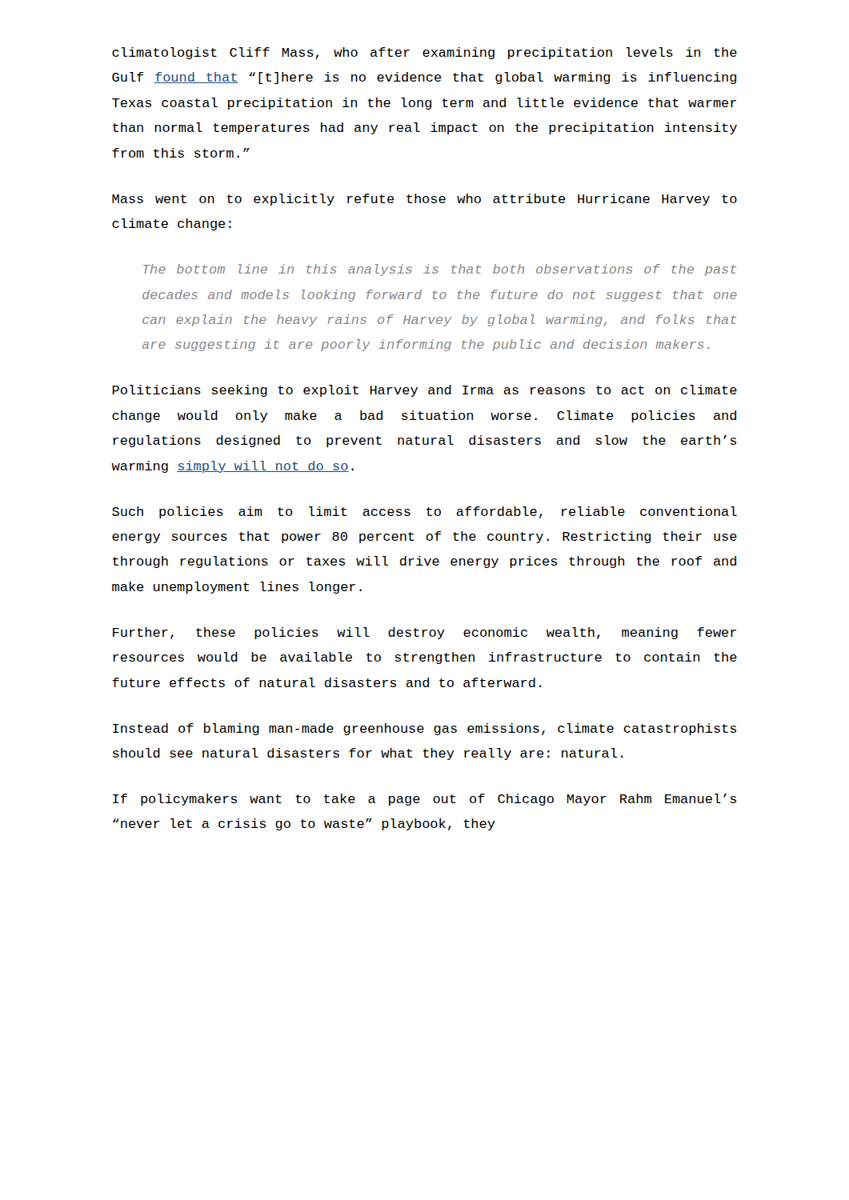climatologist Cliff Mass, who after examining precipitation levels in the Gulf found that “[t]here is no evidence that global warming is influencing Texas coastal precipitation in the long term and little evidence that warmer than normal temperatures had any real impact on the precipitation intensity from this storm.”
Mass went on to explicitly refute those who attribute Hurricane Harvey to climate change:
The bottom line in this analysis is that both observations of the past decades and models looking forward to the future do not suggest that one can explain the heavy rains of Harvey by global warming, and folks that are suggesting it are poorly informing the public and decision makers.
Politicians seeking to exploit Harvey and Irma as reasons to act on climate change would only make a bad situation worse. Climate policies and regulations designed to prevent natural disasters and slow the earth’s warming simply will not do so.
Such policies aim to limit access to affordable, reliable conventional energy sources that power 80 percent of the country. Restricting their use through regulations or taxes will drive energy prices through the roof and make unemployment lines longer.
Further, these policies will destroy economic wealth, meaning fewer resources would be available to strengthen infrastructure to contain the future effects of natural disasters and to afterward.
Instead of blaming man-made greenhouse gas emissions, climate catastrophists should see natural disasters for what they really are: natural.
If policymakers want to take a page out of Chicago Mayor Rahm Emanuel’s “never let a crisis go to waste” playbook, they